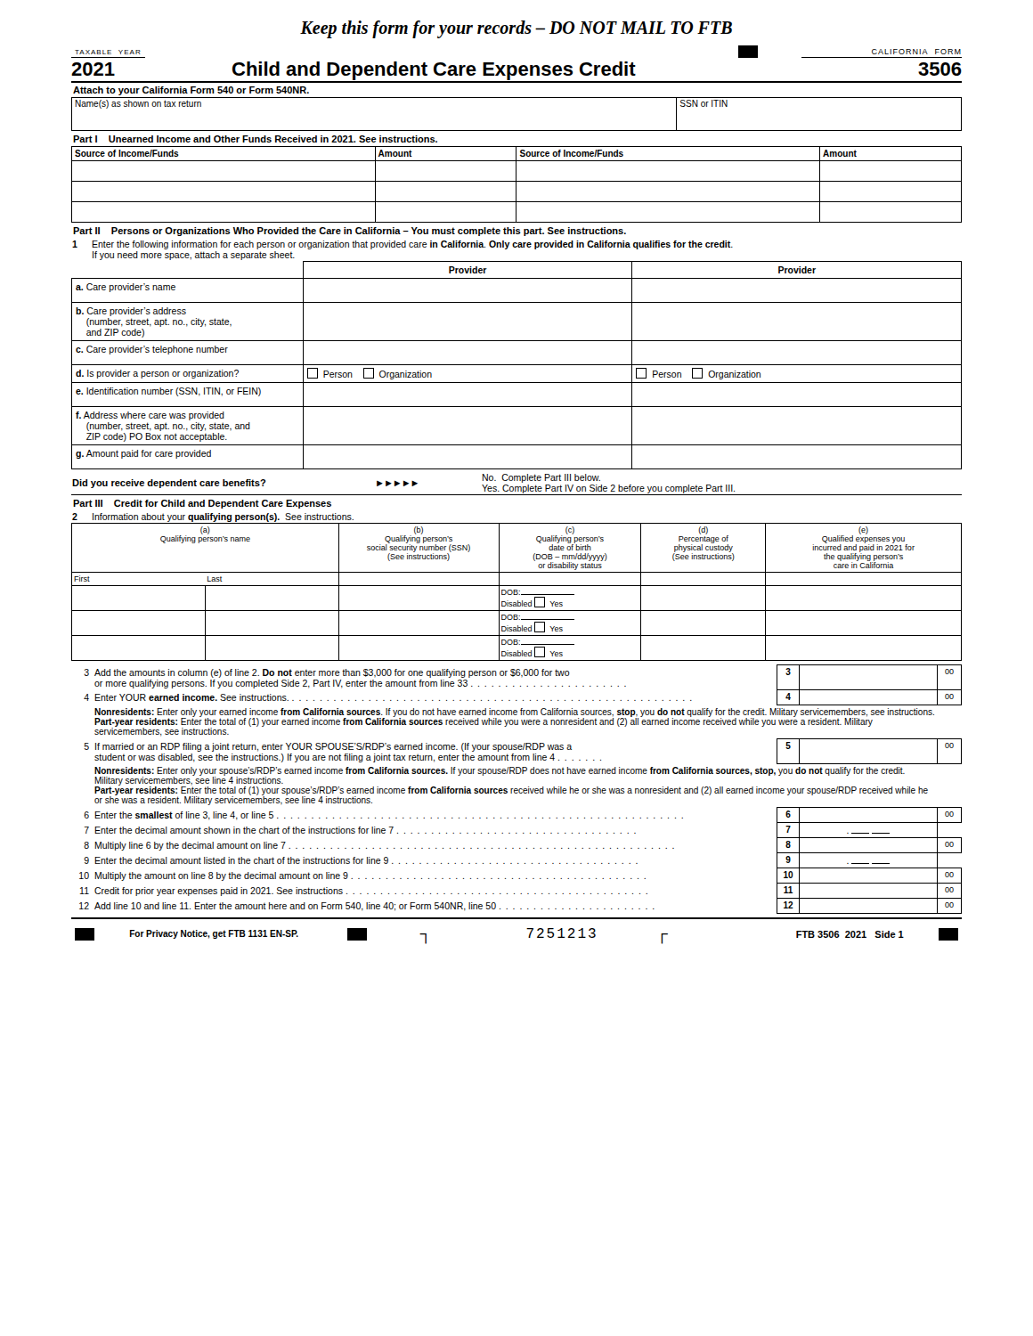Keep this form for your records – DO NOT MAIL TO FTB
| TAXABLE YEAR | | | CALIFORNIA FORM |
| 2021 | Child and Dependent Care Expenses Credit | 3506 |
Attach to your California Form 540 or Form 540NR.
| Name(s) as shown on tax return | SSN or ITIN |
Part I Unearned Income and Other Funds Received in 2021. See instructions.
| Source of Income/Funds | Amount | Source of Income/Funds | Amount |
| --- | --- | --- | --- |
Part II Persons or Organizations Who Provided the Care in California – You must complete this part. See instructions.
| 1 | Enter the following information for each person or organization that provided care in California . Only care provided in California qualifies for the credit . If you need more space, attach a separate sheet. |
| | Provider | Provider |
| a. Care provider’s name | | |
| b. Care provider’s address (number, street, apt. no., city, state, and ZIP code) | | |
| c. Care provider’s telephone number | | |
| d. Is provider a person or organization? | Person Organization | Person Organization |
| e. Identification number (SSN, ITIN, or FEIN) | | |
| f. Address where care was provided (number, street, apt. no., city, state, and ZIP code) PO Box not acceptable. | | |
| g. Amount paid for care provided | | |
| Did you receive dependent care benefits? | ►►►►► | No. Complete Part III below. Yes. Complete Part IV on Side 2 before you complete Part III. |
Part III Credit for Child and Dependent Care Expenses
| 2 | Information about your qualifying person(s). See instructions. |
| (a) Qualifying person’s name | (b) Qualifying person’s social security number (SSN) (See instructions) | (c) Qualifying person’s date of birth (DOB – mm/dd/yyyy) or disability status | (d) Percentage of physical custody (See instructions) | (e) Qualified expenses you incurred and paid in 2021 for the qualifying person’s care in California |
| --- | --- | --- | --- | --- |
| First | Last | | | | |
| | | | DOB: Disabled Yes | | |
| | | | DOB: Disabled Yes | | |
| | | | DOB: Disabled Yes | | |
| 3 | Add the amounts in column (e) of line 2. Do not enter more than $3,000 for one qualifying person or $6,000 for two or more qualifying persons. If you completed Side 2, Part IV, enter the amount from line 33 . . . . . . . . . . . . . . . . . . . . . . . | 3 | | 00 |
| 4 | Enter YOUR earned income. See instructions. . . . . . . . . . . . . . . . . . . . . . . . . . . . . . . . . . . . . . . . . . . . . . . . . . . . . . . . . . . | 4 | | 00 |
| | Nonresidents: Enter only your earned income from California sources . If you do not have earned income from California sources, stop , you do not qualify for the credit. Military servicemembers, see instructions. Part-year residents: Enter the total of (1) your earned income from California sources received while you were a nonresident and (2) all earned income received while you were a resident. Military servicemembers, see instructions. | |
| 5 | If married or an RDP filing a joint return, enter YOUR SPOUSE’S/RDP’s earned income. (If your spouse/RDP was a student or was disabled, see the instructions.) If you are not filing a joint tax return, enter the amount from line 4 . . . . . . . | 5 | | 00 |
| | Nonresidents: Enter only your spouse’s/RDP’s earned income from California sources. If your spouse/RDP does not have earned income from California sources, stop, you do not qualify for the credit. Military servicemembers, see line 4 instructions. Part-year residents: Enter the total of (1) your spouse’s/RDP’s earned income from California sources received while he or she was a nonresident and (2) all earned income your spouse/RDP received while he or she was a resident. Military servicemembers, see line 4 instructions. | |
| 6 | Enter the smallest of line 3, line 4, or line 5 . . . . . . . . . . . . . . . . . . . . . . . . . . . . . . . . . . . . . . . . . . . . . . . . . . . . . . . . . . . | 6 | | 00 |
| 7 | Enter the decimal amount shown in the chart of the instructions for line 7 . . . . . . . . . . . . . . . . . . . . . . . . . . . . . . . . . . . | 7 | . | |
| 8 | Multiply line 6 by the decimal amount on line 7 . . . . . . . . . . . . . . . . . . . . . . . . . . . . . . . . . . . . . . . . . . . . . . . . . . . . . . . . | 8 | | 00 |
| 9 | Enter the decimal amount listed in the chart of the instructions for line 9 . . . . . . . . . . . . . . . . . . . . . . . . . . . . . . . . . . . . | 9 | . | |
| 10 | Multiply the amount on line 8 by the decimal amount on line 9 . . . . . . . . . . . . . . . . . . . . . . . . . . . . . . . . . . . . . . . . . . . | 10 | | 00 |
| 11 | Credit for prior year expenses paid in 2021. See instructions . . . . . . . . . . . . . . . . . . . . . . . . . . . . . . . . . . . . . . . . . . . . | 11 | | 00 |
| 12 | Add line 10 and line 11. Enter the amount here and on Form 540, line 40; or Form 540NR, line 50 . . . . . . . . . . . . . . . . . . . . . . . | 12 | | 00 |
| | For Privacy Notice, get FTB 1131 EN-SP. | | ┐ | 7251213 | ┌ | FTB 3506 2021 Side 1 | |